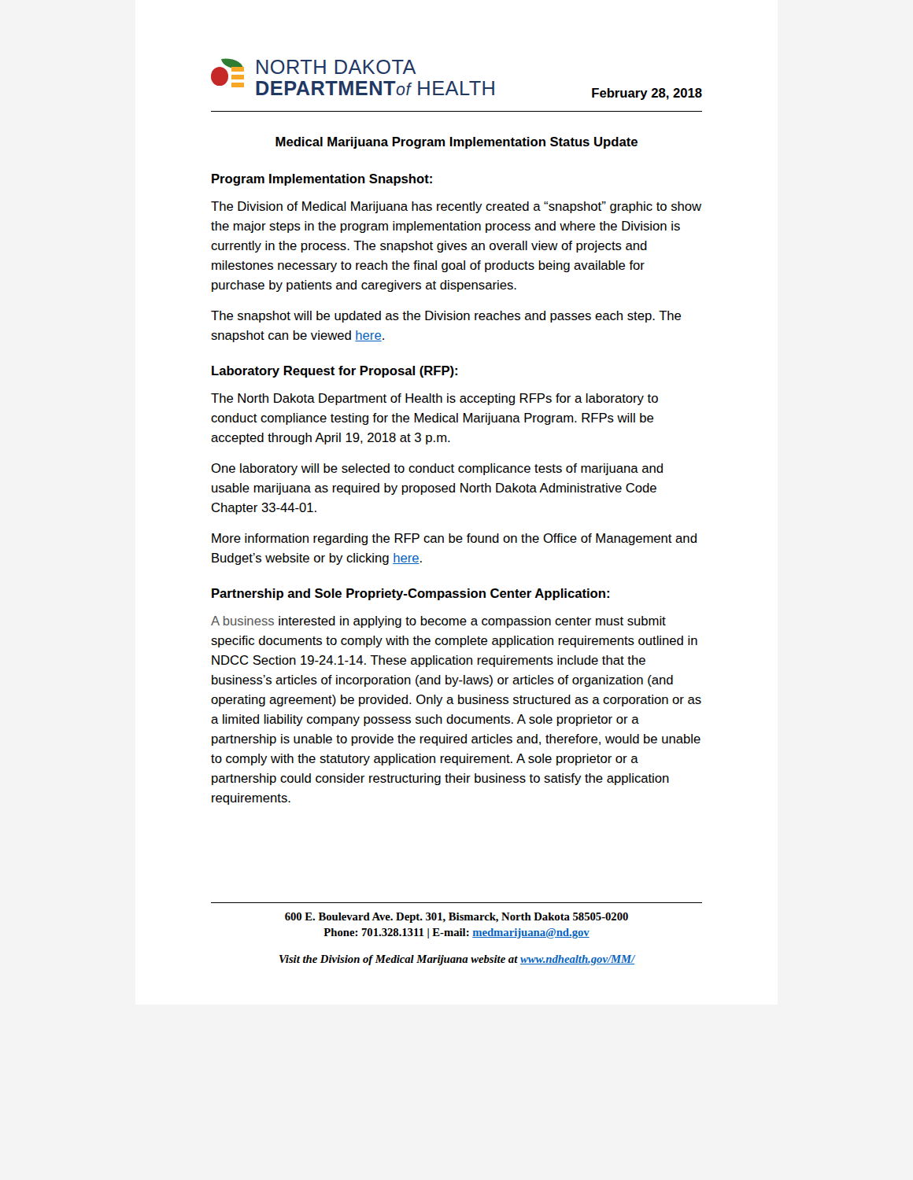NORTH DAKOTA
DEPARTMENTof HEALTH
February 28, 2018
Medical Marijuana Program Implementation Status Update
Program Implementation Snapshot:
The Division of Medical Marijuana has recently created a “snapshot” graphic to show the major steps in the program implementation process and where the Division is currently in the process. The snapshot gives an overall view of projects and milestones necessary to reach the final goal of products being available for purchase by patients and caregivers at dispensaries.
The snapshot will be updated as the Division reaches and passes each step. The snapshot can be viewed here.
Laboratory Request for Proposal (RFP):
The North Dakota Department of Health is accepting RFPs for a laboratory to conduct compliance testing for the Medical Marijuana Program. RFPs will be accepted through April 19, 2018 at 3 p.m.
One laboratory will be selected to conduct complicance tests of marijuana and usable marijuana as required by proposed North Dakota Administrative Code Chapter 33-44-01.
More information regarding the RFP can be found on the Office of Management and Budget’s website or by clicking here.
Partnership and Sole Propriety-Compassion Center Application:
A business interested in applying to become a compassion center must submit specific documents to comply with the complete application requirements outlined in NDCC Section 19-24.1-14. These application requirements include that the business’s articles of incorporation (and by-laws) or articles of organization (and operating agreement) be provided. Only a business structured as a corporation or as a limited liability company possess such documents. A sole proprietor or a partnership is unable to provide the required articles and, therefore, would be unable to comply with the statutory application requirement. A sole proprietor or a partnership could consider restructuring their business to satisfy the application requirements.
600 E. Boulevard Ave. Dept. 301, Bismarck, North Dakota 58505-0200
Phone: 701.328.1311 | E-mail: medmarijuana@nd.gov
Visit the Division of Medical Marijuana website at www.ndhealth.gov/MM/